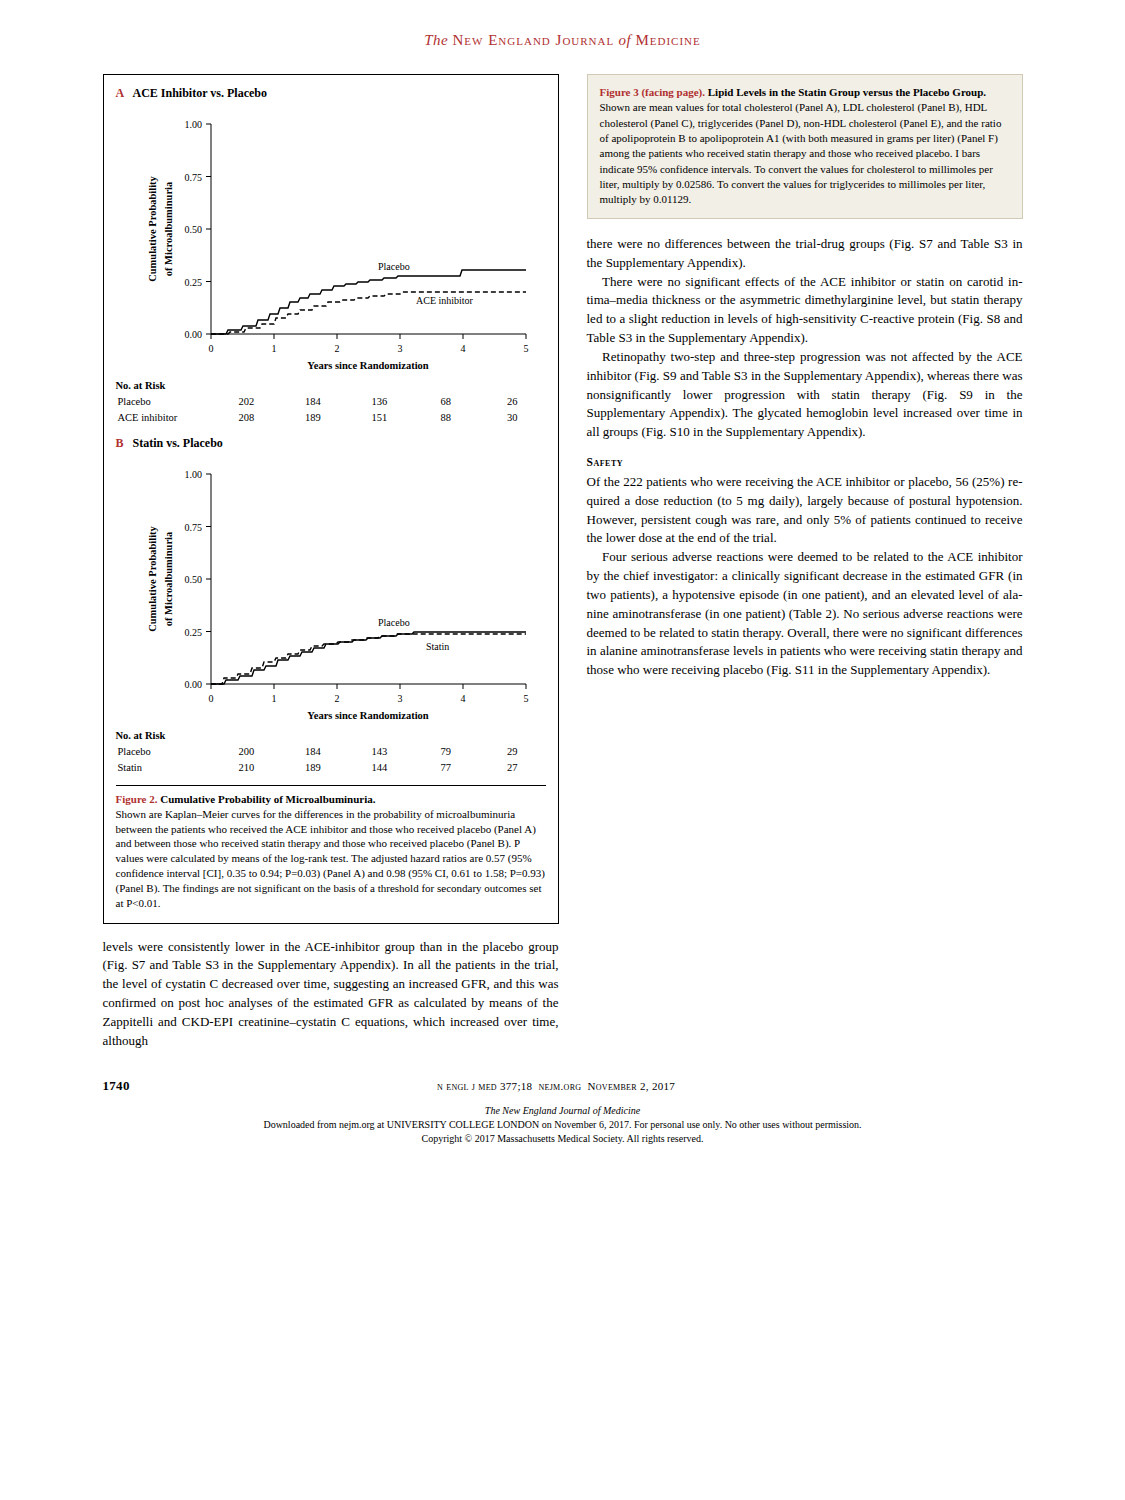The New England Journal of Medicine
A ACE Inhibitor vs. Placebo
1.00 0.75 0.50 0.25 0.00 0 1 2 3 4 5 Years since Randomization Cumulative Probability of Microalbuminuria Placebo ACE inhibitor
No. at Risk
| Placebo | 202 | 184 | 136 | 68 | 26 |
| ACE inhibitor | 208 | 189 | 151 | 88 | 30 |
B Statin vs. Placebo
1.00 0.75 0.50 0.25 0.00 0 1 2 3 4 5 Years since Randomization Cumulative Probability of Microalbuminuria Placebo Statin
No. at Risk
| Placebo | 200 | 184 | 143 | 79 | 29 |
| Statin | 210 | 189 | 144 | 77 | 27 |
Figure 2. Cumulative Probability of Microalbuminuria.
Shown are Kaplan–Meier curves for the differences in the probability of microalbuminuria between the patients who received the ACE inhibitor and those who received placebo (Panel A) and between those who received statin therapy and those who received placebo (Panel B). P values were calculated by means of the log-rank test. The adjusted hazard ratios are 0.57 (95% confidence interval [CI], 0.35 to 0.94; P=0.03) (Panel A) and 0.98 (95% CI, 0.61 to 1.58; P=0.93) (Panel B). The findings are not significant on the basis of a threshold for secondary outcomes set at P<0.01.
levels were consistently lower in the ACE-inhibitor group than in the placebo group (Fig. S7 and Table S3 in the Supplementary Appendix). In all the patients in the trial, the level of cystatin C decreased over time, suggesting an increased GFR, and this was confirmed on post hoc analyses of the estimated GFR as calculated by means of the Zappitelli and CKD-EPI creatinine–cystatin C equations, which increased over time, although
Figure 3 (facing page). Lipid Levels in the Statin Group versus the Placebo Group.
Shown are mean values for total cholesterol (Panel A), LDL cholesterol (Panel B), HDL cholesterol (Panel C), triglycerides (Panel D), non-HDL cholesterol (Panel E), and the ratio of apolipoprotein B to apolipoprotein A1 (with both measured in grams per liter) (Panel F) among the patients who received statin therapy and those who received placebo. I bars indicate 95% confidence intervals. To convert the values for cholesterol to millimoles per liter, multiply by 0.02586. To convert the values for triglycerides to millimoles per liter, multiply by 0.01129.
there were no differences between the trial-drug groups (Fig. S7 and Table S3 in the Supplementary Appendix).
There were no significant effects of the ACE inhibitor or statin on carotid intima–media thickness or the asymmetric dimethylarginine level, but statin therapy led to a slight reduction in levels of high-sensitivity C-reactive protein (Fig. S8 and Table S3 in the Supplementary Appendix).
Retinopathy two-step and three-step progression was not affected by the ACE inhibitor (Fig. S9 and Table S3 in the Supplementary Appendix), whereas there was nonsignificantly lower progression with statin therapy (Fig. S9 in the Supplementary Appendix). The glycated hemoglobin level increased over time in all groups (Fig. S10 in the Supplementary Appendix).
Safety
Of the 222 patients who were receiving the ACE inhibitor or placebo, 56 (25%) required a dose reduction (to 5 mg daily), largely because of postural hypotension. However, persistent cough was rare, and only 5% of patients continued to receive the lower dose at the end of the trial.
Four serious adverse reactions were deemed to be related to the ACE inhibitor by the chief investigator: a clinically significant decrease in the estimated GFR (in two patients), a hypotensive episode (in one patient), and an elevated level of alanine aminotransferase (in one patient) (Table 2). No serious adverse reactions were deemed to be related to statin therapy. Overall, there were no significant differences in alanine aminotransferase levels in patients who were receiving statin therapy and those who were receiving placebo (Fig. S11 in the Supplementary Appendix).
1740 n engl j med 377;18 nejm.org November 2, 2017
The New England Journal of Medicine
Downloaded from nejm.org at UNIVERSITY COLLEGE LONDON on November 6, 2017. For personal use only. No other uses without permission.
Copyright © 2017 Massachusetts Medical Society. All rights reserved.